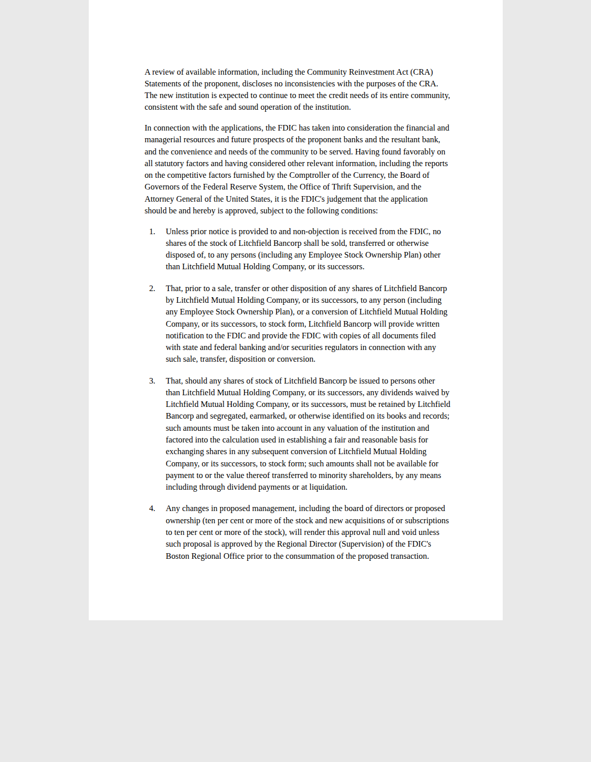A review of available information, including the Community Reinvestment Act (CRA) Statements of the proponent, discloses no inconsistencies with the purposes of the CRA. The new institution is expected to continue to meet the credit needs of its entire community, consistent with the safe and sound operation of the institution.
In connection with the applications, the FDIC has taken into consideration the financial and managerial resources and future prospects of the proponent banks and the resultant bank, and the convenience and needs of the community to be served. Having found favorably on all statutory factors and having considered other relevant information, including the reports on the competitive factors furnished by the Comptroller of the Currency, the Board of Governors of the Federal Reserve System, the Office of Thrift Supervision, and the Attorney General of the United States, it is the FDIC's judgement that the application should be and hereby is approved, subject to the following conditions:
Unless prior notice is provided to and non-objection is received from the FDIC, no shares of the stock of Litchfield Bancorp shall be sold, transferred or otherwise disposed of, to any persons (including any Employee Stock Ownership Plan) other than Litchfield Mutual Holding Company, or its successors.
That, prior to a sale, transfer or other disposition of any shares of Litchfield Bancorp by Litchfield Mutual Holding Company, or its successors, to any person (including any Employee Stock Ownership Plan), or a conversion of Litchfield Mutual Holding Company, or its successors, to stock form, Litchfield Bancorp will provide written notification to the FDIC and provide the FDIC with copies of all documents filed with state and federal banking and/or securities regulators in connection with any such sale, transfer, disposition or conversion.
That, should any shares of stock of Litchfield Bancorp be issued to persons other than Litchfield Mutual Holding Company, or its successors, any dividends waived by Litchfield Mutual Holding Company, or its successors, must be retained by Litchfield Bancorp and segregated, earmarked, or otherwise identified on its books and records; such amounts must be taken into account in any valuation of the institution and factored into the calculation used in establishing a fair and reasonable basis for exchanging shares in any subsequent conversion of Litchfield Mutual Holding Company, or its successors, to stock form; such amounts shall not be available for payment to or the value thereof transferred to minority shareholders, by any means including through dividend payments or at liquidation.
Any changes in proposed management, including the board of directors or proposed ownership (ten per cent or more of the stock and new acquisitions of or subscriptions to ten per cent or more of the stock), will render this approval null and void unless such proposal is approved by the Regional Director (Supervision) of the FDIC's Boston Regional Office prior to the consummation of the proposed transaction.